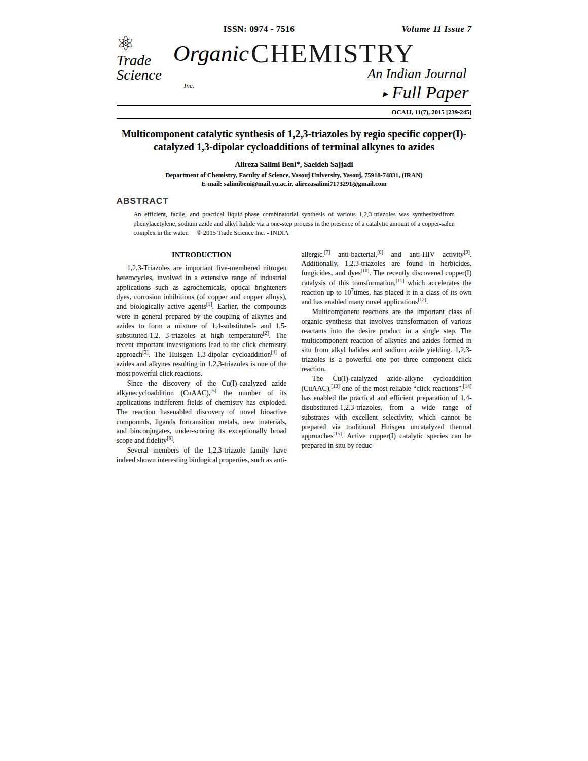Volume 11 Issue 7 ISSN: 0974 - 7516
⚛ Trade
Science Inc.
Organic CHEMISTRY
An Indian Journal
Full Paper
OCAIJ, 11(7), 2015 [239-245]
Multicomponent catalytic synthesis of 1,2,3-triazoles by regio specific copper(I)-catalyzed 1,3-dipolar cycloadditions of terminal alkynes to azides
Alireza Salimi Beni*, Saeideh Sajjadi
Department of Chemistry, Faculty of Science, Yasouj University, Yasouj, 75918-74831, (IRAN)
E-mail: salimibeni@mail.yu.ac.ir, alirezasalimi7173291@gmail.com
ABSTRACT
An efficient, facile, and practical liquid-phase combinatorial synthesis of various 1,2,3-triazoles was synthesizedfrom phenylacetylene, sodium azide and alkyl halide via a one-step process in the presence of a catalytic amount of a copper-salen complex in the water. © 2015 Trade Science Inc. - INDIA
INTRODUCTION
1,2,3-Triazoles are important five-membered nitrogen heterocycles, involved in a extensive range of industrial applications such as agrochemicals, optical brighteners dyes, corrosion inhibitions (of copper and copper alloys), and biologically active agents[1]. Earlier, the compounds were in general prepared by the coupling of alkynes and azides to form a mixture of 1,4-substituted- and 1,5-substituted-1,2, 3-triazoles at high temperature[2]. The recent important investigations lead to the click chemistry approach[3]. The Huisgen 1,3-dipolar cycloaddition[4] of azides and alkynes resulting in 1,2,3-triazoles is one of the most powerful click reactions.
Since the discovery of the Cu(I)-catalyzed azide alkynecycloaddition (CuAAC),[5] the number of its applications indifferent fields of chemistry has exploded. The reaction hasenabled discovery of novel bioactive compounds, ligands fortransition metals, new materials, and bioconjugates, under-scoring its exceptionally broad scope and fidelity[6].
Several members of the 1,2,3-triazole family have indeed shown interesting biological properties, such as anti-allergic,[7] anti-bacterial,[8] and anti-HIV activity[9]. Additionally, 1,2,3-triazoles are found in herbicides, fungicides, and dyes[10]. The recently discovered copper(I) catalysis of this transformation,[11] which accelerates the reaction up to 107times, has placed it in a class of its own and has enabled many novel applications[12].
Multicomponent reactions are the important class of organic synthesis that involves transformation of various reactants into the desire product in a single step. The multicomponent reaction of alkynes and azides formed in situ from alkyl halides and sodium azide yielding. 1,2,3-triazoles is a powerful one pot three component click reaction.
The Cu(I)-catalyzed azide-alkyne cycloaddition (CuAAC),[13] one of the most reliable “click reactions”,[14] has enabled the practical and efficient preparation of 1,4-disubstituted-1,2,3-triazoles, from a wide range of substrates with excellent selectivity, which cannot be prepared via traditional Huisgen uncatalyzed thermal approaches[15]. Active copper(I) catalytic species can be prepared in situ by reduc-